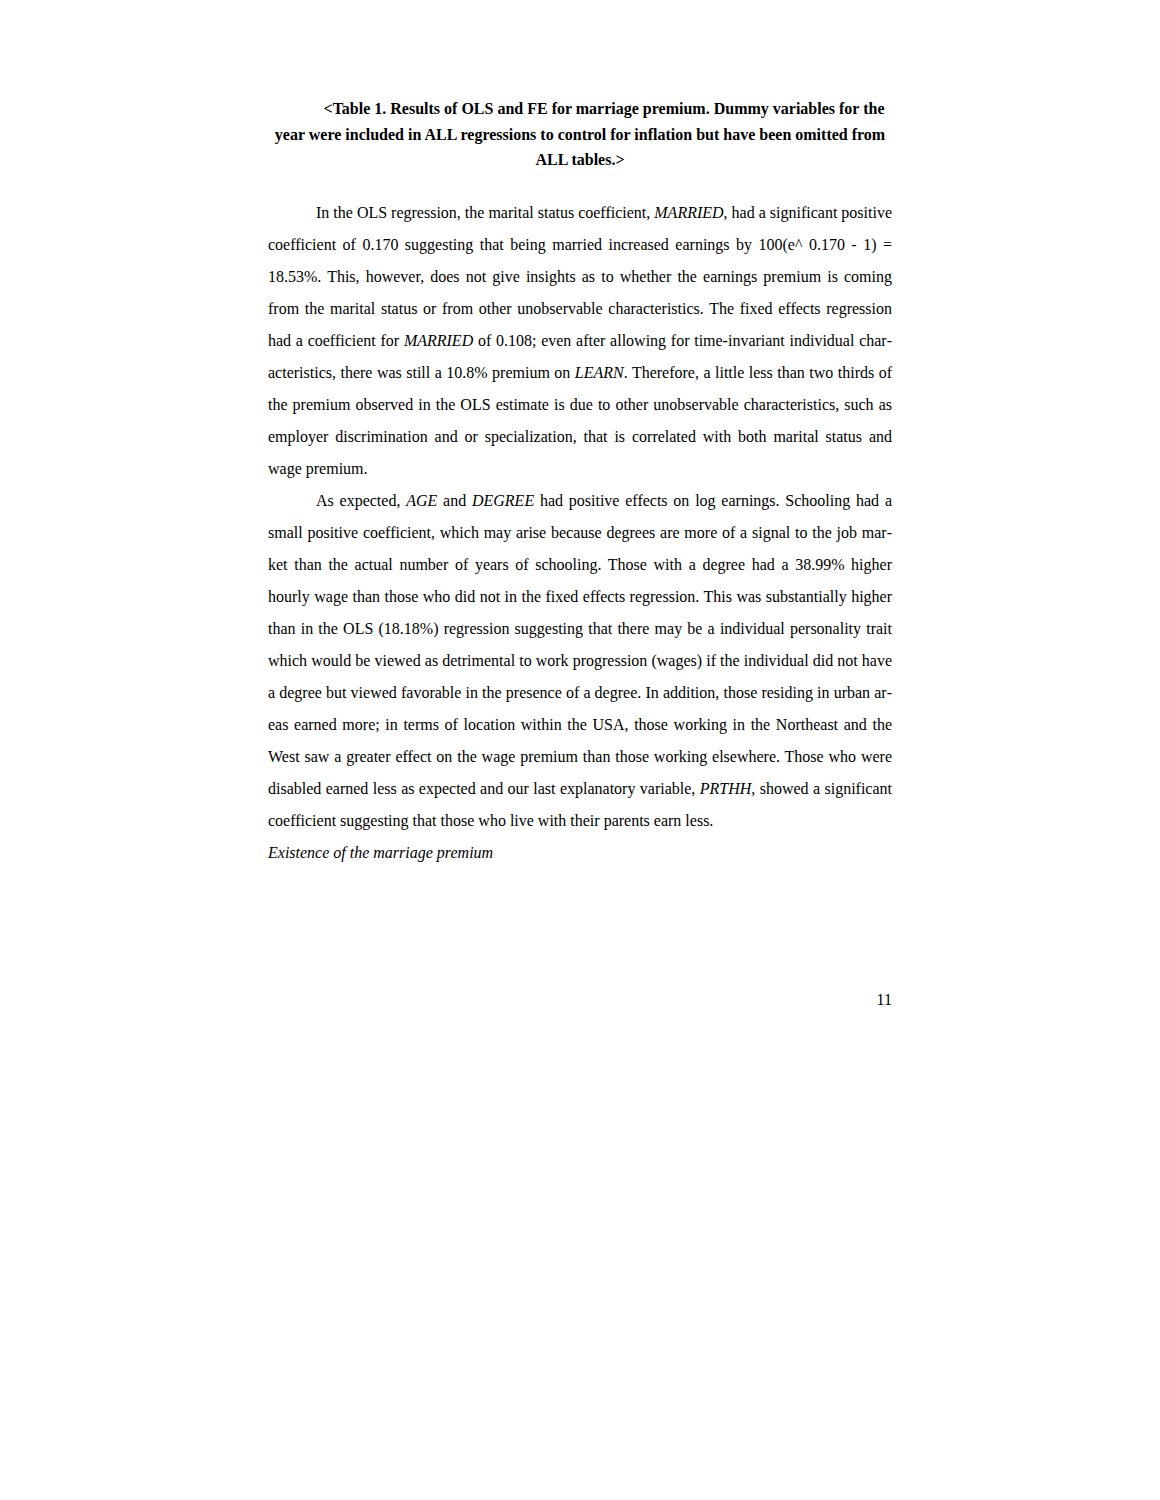<Table 1. Results of OLS and FE for marriage premium. Dummy variables for the year were included in ALL regressions to control for inflation but have been omitted from ALL tables.>
In the OLS regression, the marital status coefficient, MARRIED, had a significant positive coefficient of 0.170 suggesting that being married increased earnings by 100(e^ 0.170 - 1) = 18.53%. This, however, does not give insights as to whether the earnings premium is coming from the marital status or from other unobservable characteristics. The fixed effects regression had a coefficient for MARRIED of 0.108; even after allowing for time-invariant individual characteristics, there was still a 10.8% premium on LEARN. Therefore, a little less than two thirds of the premium observed in the OLS estimate is due to other unobservable characteristics, such as employer discrimination and or specialization, that is correlated with both marital status and wage premium.
As expected, AGE and DEGREE had positive effects on log earnings. Schooling had a small positive coefficient, which may arise because degrees are more of a signal to the job market than the actual number of years of schooling. Those with a degree had a 38.99% higher hourly wage than those who did not in the fixed effects regression. This was substantially higher than in the OLS (18.18%) regression suggesting that there may be a individual personality trait which would be viewed as detrimental to work progression (wages) if the individual did not have a degree but viewed favorable in the presence of a degree. In addition, those residing in urban areas earned more; in terms of location within the USA, those working in the Northeast and the West saw a greater effect on the wage premium than those working elsewhere. Those who were disabled earned less as expected and our last explanatory variable, PRTHH, showed a significant coefficient suggesting that those who live with their parents earn less.
Existence of the marriage premium
11